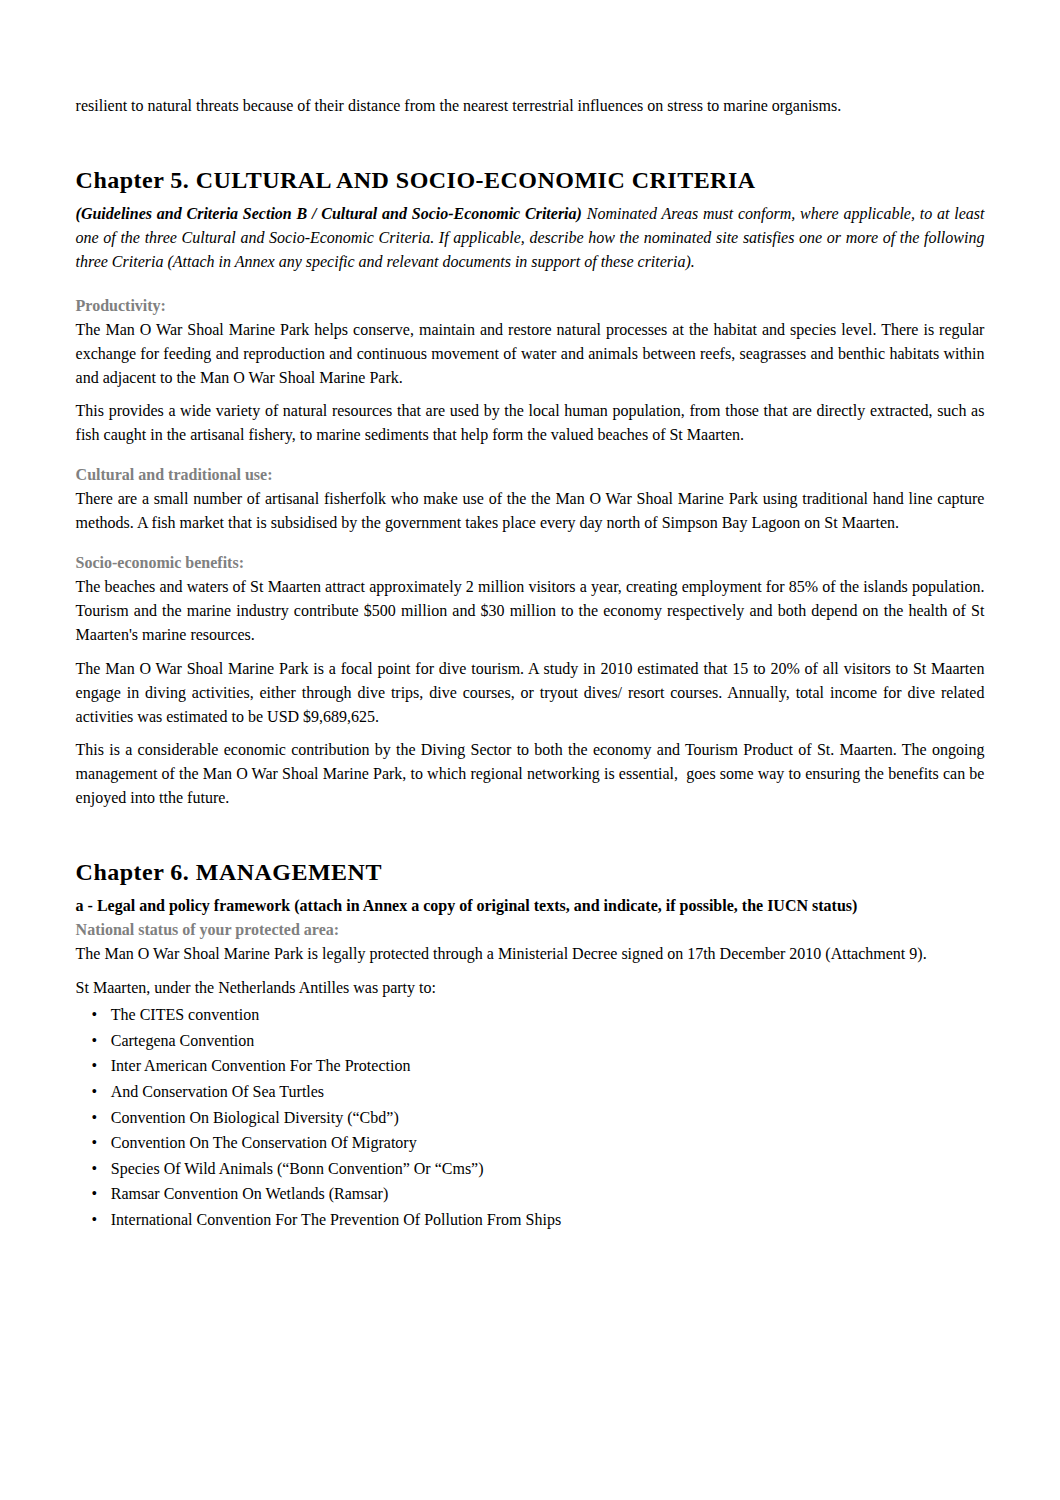resilient to natural threats because of their distance from the nearest terrestrial influences on stress to marine organisms.
Chapter 5. CULTURAL AND SOCIO-ECONOMIC CRITERIA
(Guidelines and Criteria Section B / Cultural and Socio-Economic Criteria) Nominated Areas must conform, where applicable, to at least one of the three Cultural and Socio-Economic Criteria. If applicable, describe how the nominated site satisfies one or more of the following three Criteria (Attach in Annex any specific and relevant documents in support of these criteria).
Productivity:
The Man O War Shoal Marine Park helps conserve, maintain and restore natural processes at the habitat and species level. There is regular exchange for feeding and reproduction and continuous movement of water and animals between reefs, seagrasses and benthic habitats within and adjacent to the Man O War Shoal Marine Park.
This provides a wide variety of natural resources that are used by the local human population, from those that are directly extracted, such as fish caught in the artisanal fishery, to marine sediments that help form the valued beaches of St Maarten.
Cultural and traditional use:
There are a small number of artisanal fisherfolk who make use of the the Man O War Shoal Marine Park using traditional hand line capture methods. A fish market that is subsidised by the government takes place every day north of Simpson Bay Lagoon on St Maarten.
Socio-economic benefits:
The beaches and waters of St Maarten attract approximately 2 million visitors a year, creating employment for 85% of the islands population. Tourism and the marine industry contribute $500 million and $30 million to the economy respectively and both depend on the health of St Maarten's marine resources.
The Man O War Shoal Marine Park is a focal point for dive tourism. A study in 2010 estimated that 15 to 20% of all visitors to St Maarten engage in diving activities, either through dive trips, dive courses, or tryout dives/ resort courses. Annually, total income for dive related activities was estimated to be USD $9,689,625.
This is a considerable economic contribution by the Diving Sector to both the economy and Tourism Product of St. Maarten. The ongoing management of the Man O War Shoal Marine Park, to which regional networking is essential, goes some way to ensuring the benefits can be enjoyed into tthe future.
Chapter 6. MANAGEMENT
a - Legal and policy framework (attach in Annex a copy of original texts, and indicate, if possible, the IUCN status)
National status of your protected area:
The Man O War Shoal Marine Park is legally protected through a Ministerial Decree signed on 17th December 2010 (Attachment 9).
St Maarten, under the Netherlands Antilles was party to:
The CITES convention
Cartegena Convention
Inter American Convention For The Protection
And Conservation Of Sea Turtles
Convention On Biological Diversity (“Cbd”)
Convention On The Conservation Of Migratory
Species Of Wild Animals (“Bonn Convention” Or “Cms”)
Ramsar Convention On Wetlands (Ramsar)
International Convention For The Prevention Of Pollution From Ships